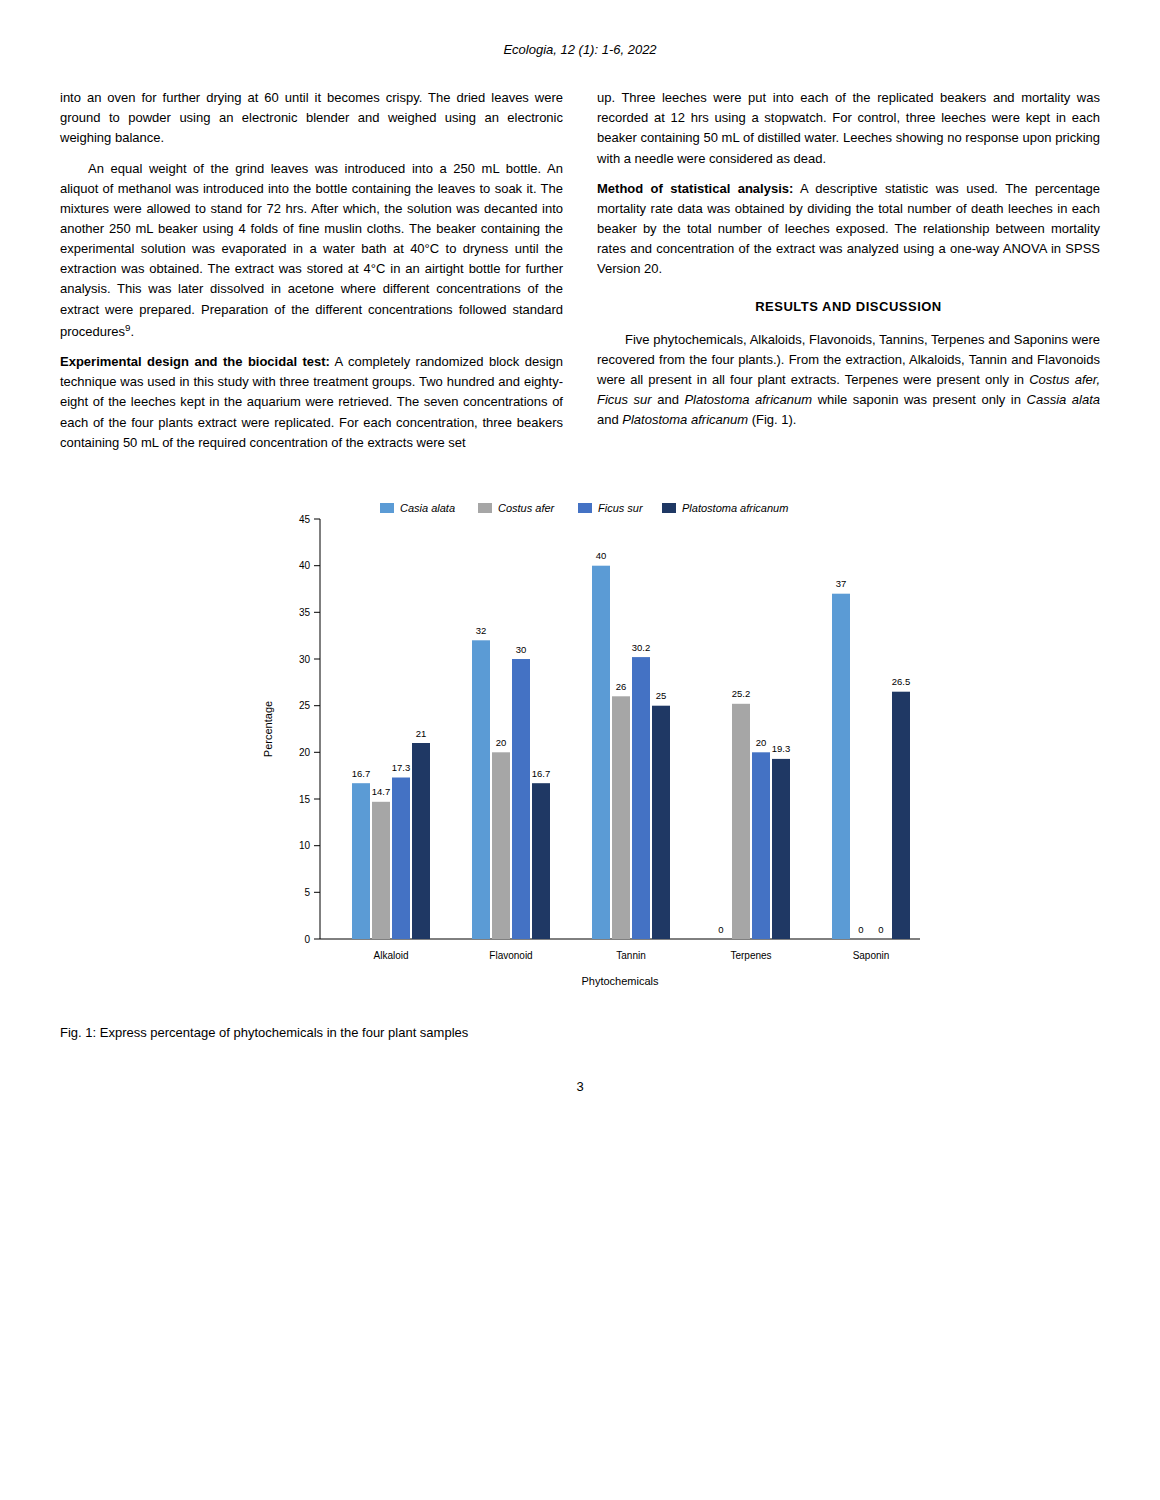Ecologia, 12 (1): 1-6, 2022
into an oven for further drying at 60 until it becomes crispy. The dried leaves were ground to powder using an electronic blender and weighed using an electronic weighing balance.
An equal weight of the grind leaves was introduced into a 250 mL bottle. An aliquot of methanol was introduced into the bottle containing the leaves to soak it. The mixtures were allowed to stand for 72 hrs. After which, the solution was decanted into another 250 mL beaker using 4 folds of fine muslin cloths. The beaker containing the experimental solution was evaporated in a water bath at 40°C to dryness until the extraction was obtained. The extract was stored at 4°C in an airtight bottle for further analysis. This was later dissolved in acetone where different concentrations of the extract were prepared. Preparation of the different concentrations followed standard procedures9.
Experimental design and the biocidal test: A completely randomized block design technique was used in this study with three treatment groups. Two hundred and eighty-eight of the leeches kept in the aquarium were retrieved. The seven concentrations of each of the four plants extract were replicated. For each concentration, three beakers containing 50 mL of the required concentration of the extracts were set
up. Three leeches were put into each of the replicated beakers and mortality was recorded at 12 hrs using a stopwatch. For control, three leeches were kept in each beaker containing 50 mL of distilled water. Leeches showing no response upon pricking with a needle were considered as dead.
Method of statistical analysis: A descriptive statistic was used. The percentage mortality rate data was obtained by dividing the total number of death leeches in each beaker by the total number of leeches exposed. The relationship between mortality rates and concentration of the extract was analyzed using a one-way ANOVA in SPSS Version 20.
RESULTS AND DISCUSSION
Five phytochemicals, Alkaloids, Flavonoids, Tannins, Terpenes and Saponins were recovered from the four plants.). From the extraction, Alkaloids, Tannin and Flavonoids were all present in all four plant extracts. Terpenes were present only in Costus afer, Ficus sur and Platostoma africanum while saponin was present only in Cassia alata and Platostoma africanum (Fig. 1).
0 5 10 15 20 25 30 35 40 45 Percentage Casia alata Costus afer Ficus sur Platostoma africanum 16.7 14.7 17.3 21 32 20 30 16.7 40 26 30.2 25 0 25.2 20 19.3 37 0 0 26.5 Alkaloid Flavonoid Tannin Terpenes Saponin Phytochemicals
Fig. 1: Express percentage of phytochemicals in the four plant samples
3